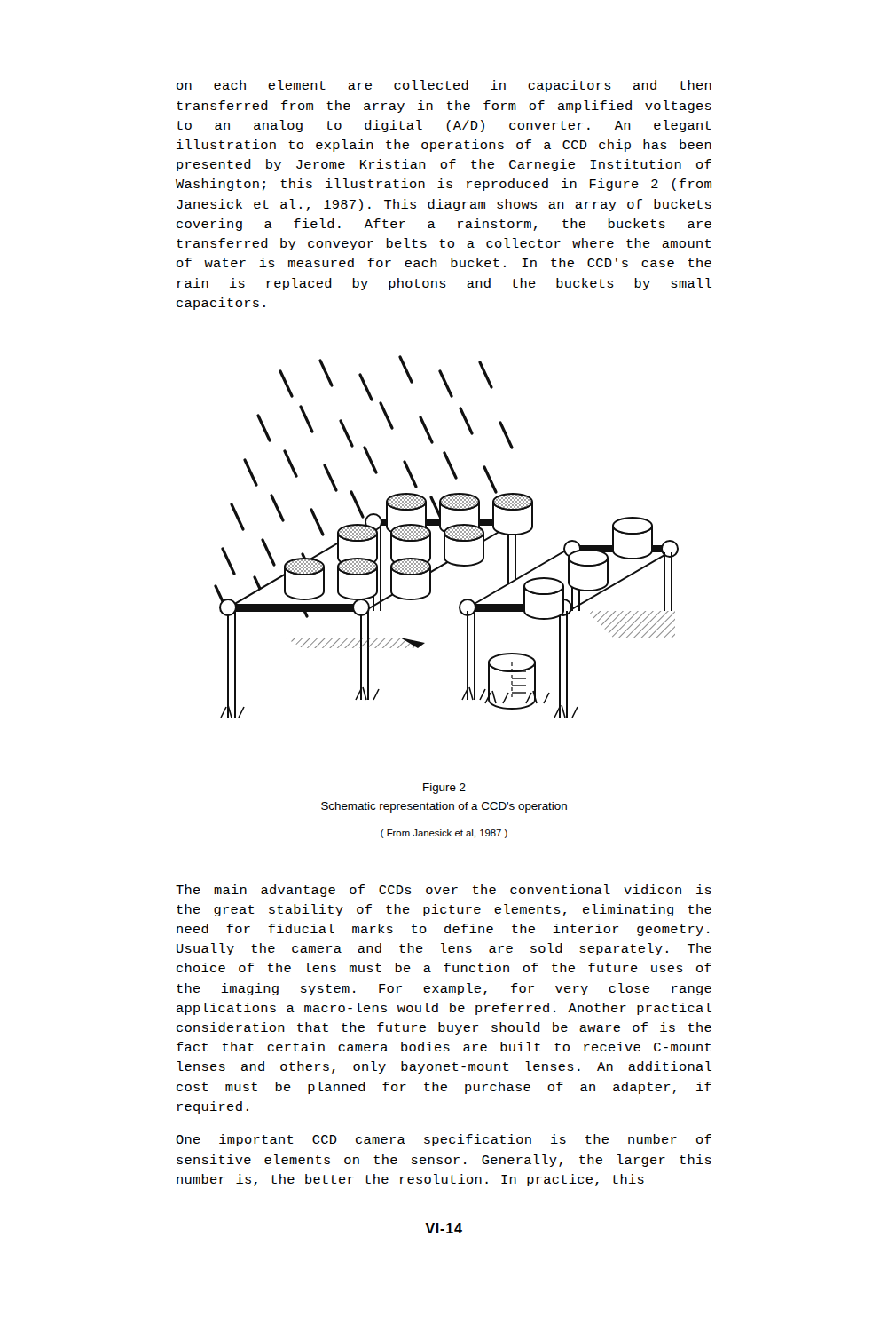on each element are collected in capacitors and then transferred from the array in the form of amplified voltages to an analog to digital (A/D) converter. An elegant illustration to explain the operations of a CCD chip has been presented by Jerome Kristian of the Carnegie Institution of Washington; this illustration is reproduced in Figure 2 (from Janesick et al., 1987). This diagram shows an array of buckets covering a field. After a rainstorm, the buckets are transferred by conveyor belts to a collector where the amount of water is measured for each bucket. In the CCD's case the rain is replaced by photons and the buckets by small capacitors.
Figure 2 Schematic representation of a CCD's operation ( From Janesick et al, 1987 )
The main advantage of CCDs over the conventional vidicon is the great stability of the picture elements, eliminating the need for fiducial marks to define the interior geometry. Usually the camera and the lens are sold separately. The choice of the lens must be a function of the future uses of the imaging system. For example, for very close range applications a macro-lens would be preferred. Another practical consideration that the future buyer should be aware of is the fact that certain camera bodies are built to receive C-mount lenses and others, only bayonet-mount lenses. An additional cost must be planned for the purchase of an adapter, if required.
One important CCD camera specification is the number of sensitive elements on the sensor. Generally, the larger this number is, the better the resolution. In practice, this
VI-14